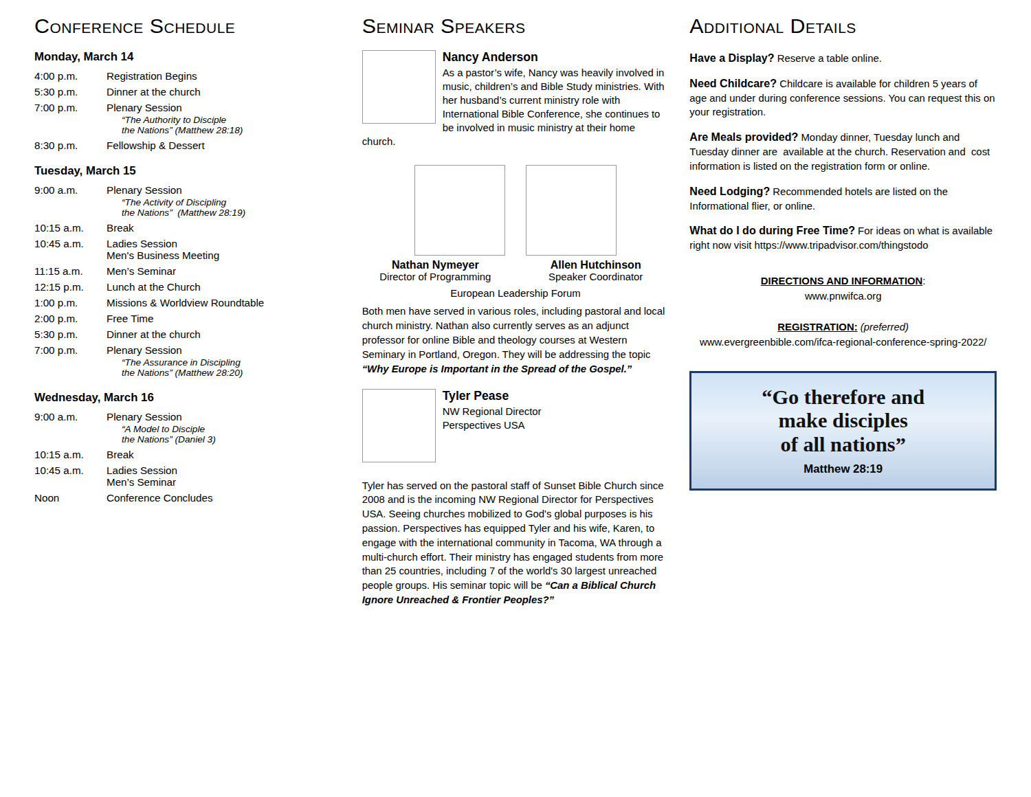Conference Schedule
Monday, March 14
| 4:00 p.m. | Registration Begins |
| 5:30 p.m. | Dinner at the church |
| 7:00 p.m. | Plenary Session “The Authority to Disciple the Nations” (Matthew 28:18) |
| 8:30 p.m. | Fellowship & Dessert |
Tuesday, March 15
| 9:00 a.m. | Plenary Session “The Activity of Discipling the Nations” (Matthew 28:19) |
| 10:15 a.m. | Break |
| 10:45 a.m. | Ladies Session Men's Business Meeting |
| 11:15 a.m. | Men’s Seminar |
| 12:15 p.m. | Lunch at the Church |
| 1:00 p.m. | Missions & Worldview Roundtable |
| 2:00 p.m. | Free Time |
| 5:30 p.m. | Dinner at the church |
| 7:00 p.m. | Plenary Session “The Assurance in Discipling the Nations” (Matthew 28:20) |
Wednesday, March 16
| 9:00 a.m. | Plenary Session “A Model to Disciple the Nations” (Daniel 3) |
| 10:15 a.m. | Break |
| 10:45 a.m. | Ladies Session Men’s Seminar |
| Noon | Conference Concludes |
Seminar Speakers
Nancy Anderson
As a pastor’s wife, Nancy was heavily involved in music, children’s and Bible Study ministries. With her husband’s current ministry role with International Bible Conference, she continues to be involved in music ministry at their home church.
Nathan Nymeyer
Director of Programming
Allen Hutchinson
Speaker Coordinator
European Leadership Forum
Both men have served in various roles, including pastoral and local church ministry. Nathan also currently serves as an adjunct professor for online Bible and theology courses at Western Seminary in Portland, Oregon. They will be addressing the topic “Why Europe is Important in the Spread of the Gospel.”
Tyler Pease
NW Regional Director
Perspectives USA
Tyler has served on the pastoral staff of Sunset Bible Church since 2008 and is the incoming NW Regional Director for Perspectives USA. Seeing churches mobilized to God's global purposes is his passion. Perspectives has equipped Tyler and his wife, Karen, to engage with the international community in Tacoma, WA through a multi-church effort. Their ministry has engaged students from more than 25 countries, including 7 of the world's 30 largest unreached people groups. His seminar topic will be “Can a Biblical Church Ignore Unreached & Frontier Peoples?”
Additional Details
Have a Display? Reserve a table online.
Need Childcare? Childcare is available for children 5 years of age and under during conference sessions. You can request this on your registration.
Are Meals provided? Monday dinner, Tuesday lunch and Tuesday dinner are available at the church. Reservation and cost information is listed on the registration form or online.
Need Lodging? Recommended hotels are listed on the Informational flier, or online.
What do I do during Free Time? For ideas on what is available right now visit https://www.tripadvisor.com/thingstodo
DIRECTIONS AND INFORMATION:
www.pnwifca.org
REGISTRATION: (preferred)
www.evergreenbible.com/ifca-regional-conference-spring-2022/
“Go therefore and
make disciples
of all nations”
Matthew 28:19